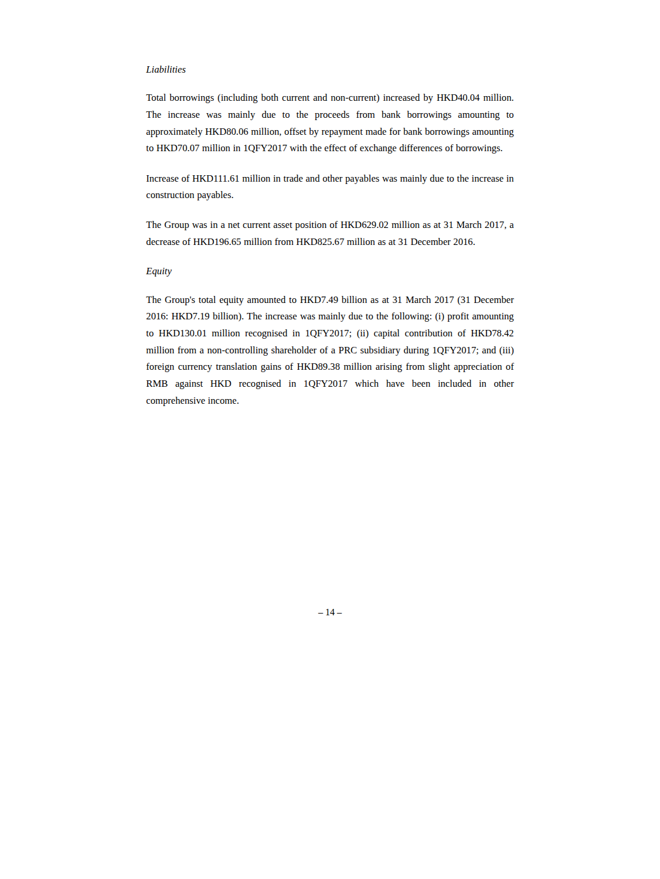Liabilities
Total borrowings (including both current and non-current) increased by HKD40.04 million. The increase was mainly due to the proceeds from bank borrowings amounting to approximately HKD80.06 million, offset by repayment made for bank borrowings amounting to HKD70.07 million in 1QFY2017 with the effect of exchange differences of borrowings.
Increase of HKD111.61 million in trade and other payables was mainly due to the increase in construction payables.
The Group was in a net current asset position of HKD629.02 million as at 31 March 2017, a decrease of HKD196.65 million from HKD825.67 million as at 31 December 2016.
Equity
The Group's total equity amounted to HKD7.49 billion as at 31 March 2017 (31 December 2016: HKD7.19 billion). The increase was mainly due to the following: (i) profit amounting to HKD130.01 million recognised in 1QFY2017; (ii) capital contribution of HKD78.42 million from a non-controlling shareholder of a PRC subsidiary during 1QFY2017; and (iii) foreign currency translation gains of HKD89.38 million arising from slight appreciation of RMB against HKD recognised in 1QFY2017 which have been included in other comprehensive income.
– 14 –